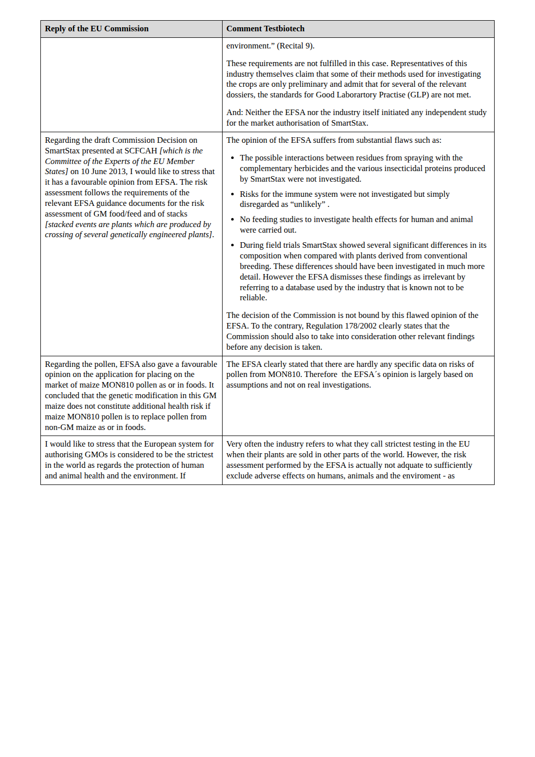| Reply of the EU Commission | Comment Testbiotech |
| --- | --- |
| | environment.” (Recital 9). These requirements are not fulfilled in this case. Representatives of this industry themselves claim that some of their methods used for investigating the crops are only preliminary and admit that for several of the relevant dossiers, the standards for Good Laborartory Practise (GLP) are not met. And: Neither the EFSA nor the industry itself initiated any independent study for the market authorisation of SmartStax. |
| Regarding the draft Commission Decision on SmartStax presented at SCFCAH [which is the Committee of the Experts of the EU Member States] on 10 June 2013, I would like to stress that it has a favourable opinion from EFSA. The risk assessment follows the requirements of the relevant EFSA guidance documents for the risk assessment of GM food/feed and of stacks [stacked events are plants which are produced by crossing of several genetically engineered plants] . | The opinion of the EFSA suffers from substantial flaws such as: The possible interactions between residues from spraying with the complementary herbicides and the various insecticidal proteins produced by SmartStax were not investigated. Risks for the immune system were not investigated but simply disregarded as “unlikely” . No feeding studies to investigate health effects for human and animal were carried out. During field trials SmartStax showed several significant differences in its composition when compared with plants derived from conventional breeding. These differences should have been investigated in much more detail. However the EFSA dismisses these findings as irrelevant by referring to a database used by the industry that is known not to be reliable. The decision of the Commission is not bound by this flawed opinion of the EFSA. To the contrary, Regulation 178/2002 clearly states that the Commission should also to take into consideration other relevant findings before any decision is taken. |
| Regarding the pollen, EFSA also gave a favourable opinion on the application for placing on the market of maize MON810 pollen as or in foods. It concluded that the genetic modification in this GM maize does not constitute additional health risk if maize MON810 pollen is to replace pollen from non-GM maize as or in foods. | The EFSA clearly stated that there are hardly any specific data on risks of pollen from MON810. Therefore the EFSA´s opinion is largely based on assumptions and not on real investigations. |
| I would like to stress that the European system for authorising GMOs is considered to be the strictest in the world as regards the protection of human and animal health and the environment. If | Very often the industry refers to what they call strictest testing in the EU when their plants are sold in other parts of the world. However, the risk assessment performed by the EFSA is actually not adquate to sufficiently exclude adverse effects on humans, animals and the enviroment - as |